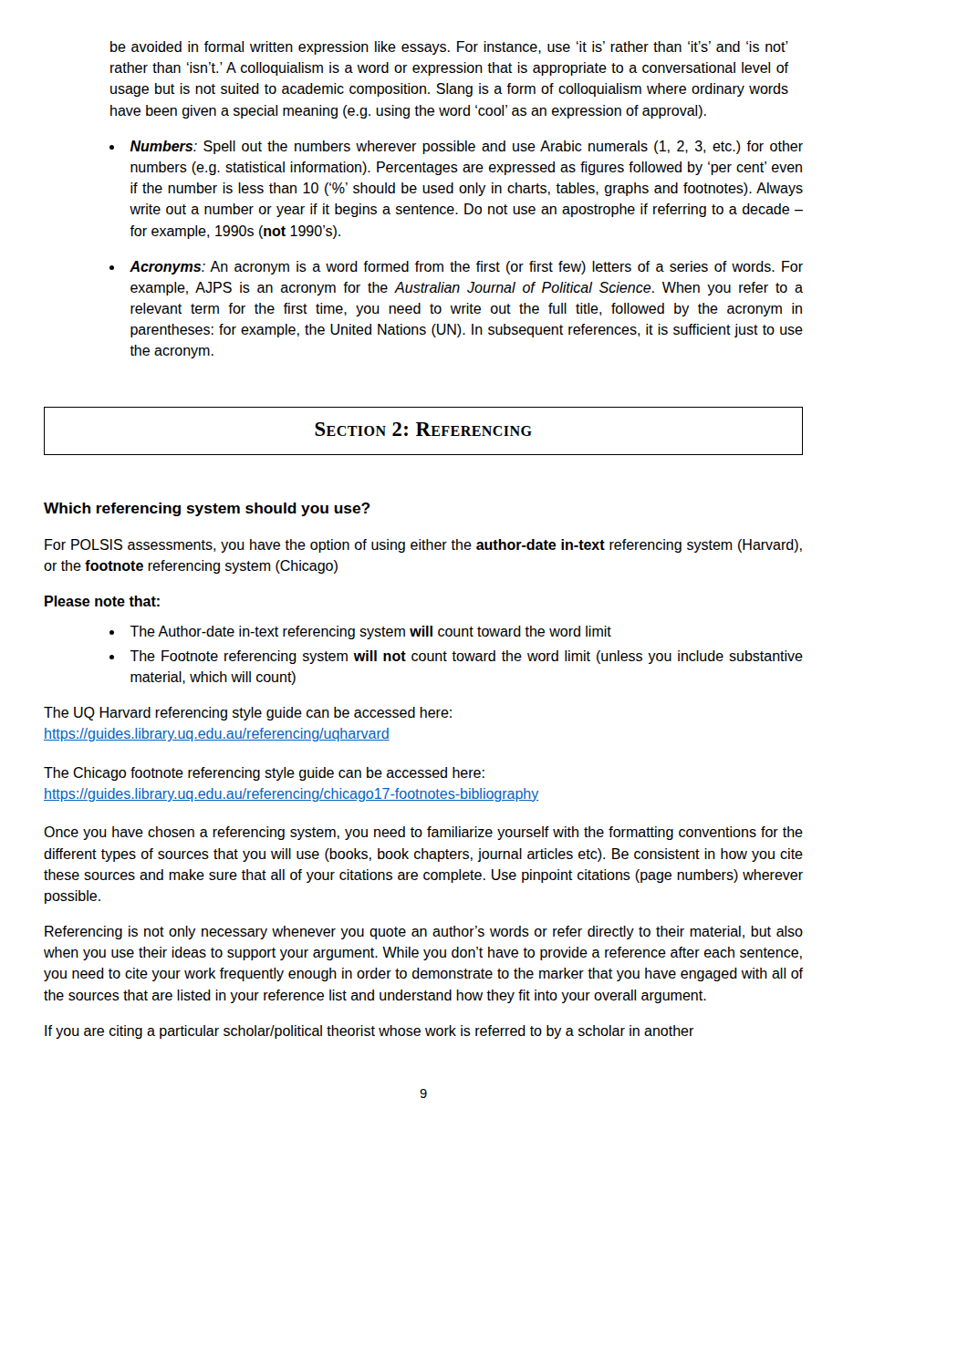be avoided in formal written expression like essays. For instance, use ‘it is’ rather than ‘it’s’ and ‘is not’ rather than ‘isn’t.’ A colloquialism is a word or expression that is appropriate to a conversational level of usage but is not suited to academic composition. Slang is a form of colloquialism where ordinary words have been given a special meaning (e.g. using the word ‘cool’ as an expression of approval).
Numbers: Spell out the numbers wherever possible and use Arabic numerals (1, 2, 3, etc.) for other numbers (e.g. statistical information). Percentages are expressed as figures followed by ‘per cent’ even if the number is less than 10 (‘%’ should be used only in charts, tables, graphs and footnotes). Always write out a number or year if it begins a sentence. Do not use an apostrophe if referring to a decade – for example, 1990s (not 1990’s).
Acronyms: An acronym is a word formed from the first (or first few) letters of a series of words. For example, AJPS is an acronym for the Australian Journal of Political Science. When you refer to a relevant term for the first time, you need to write out the full title, followed by the acronym in parentheses: for example, the United Nations (UN). In subsequent references, it is sufficient just to use the acronym.
Section 2: Referencing
Which referencing system should you use?
For POLSIS assessments, you have the option of using either the author-date in-text referencing system (Harvard), or the footnote referencing system (Chicago)
Please note that:
The Author-date in-text referencing system will count toward the word limit
The Footnote referencing system will not count toward the word limit (unless you include substantive material, which will count)
The UQ Harvard referencing style guide can be accessed here:
https://guides.library.uq.edu.au/referencing/uqharvard
The Chicago footnote referencing style guide can be accessed here:
https://guides.library.uq.edu.au/referencing/chicago17-footnotes-bibliography
Once you have chosen a referencing system, you need to familiarize yourself with the formatting conventions for the different types of sources that you will use (books, book chapters, journal articles etc). Be consistent in how you cite these sources and make sure that all of your citations are complete. Use pinpoint citations (page numbers) wherever possible.
Referencing is not only necessary whenever you quote an author’s words or refer directly to their material, but also when you use their ideas to support your argument. While you don’t have to provide a reference after each sentence, you need to cite your work frequently enough in order to demonstrate to the marker that you have engaged with all of the sources that are listed in your reference list and understand how they fit into your overall argument.
If you are citing a particular scholar/political theorist whose work is referred to by a scholar in another
9